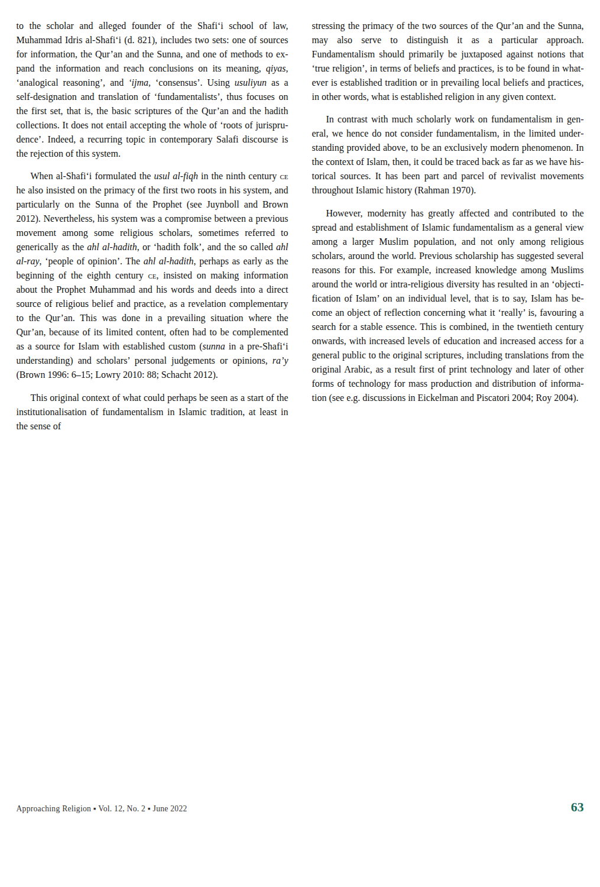to the scholar and alleged founder of the Shafi‘i school of law, Muhammad Idris al-Shafi‘i (d. 821), includes two sets: one of sources for information, the Qur’an and the Sunna, and one of methods to expand the information and reach conclusions on its meaning, qiyas, ‘analogical reasoning’, and ‘ijma, ‘consensus’. Using usuliyun as a self-designation and translation of ‘fundamentalists’, thus focuses on the first set, that is, the basic scriptures of the Qur’an and the hadith collections. It does not entail accepting the whole of ‘roots of jurisprudence’. Indeed, a recurring topic in contemporary Salafi discourse is the rejection of this system.
When al-Shafi‘i formulated the usul al-fiqh in the ninth century ce he also insisted on the primacy of the first two roots in his system, and particularly on the Sunna of the Prophet (see Juynboll and Brown 2012). Nevertheless, his system was a compromise between a previous movement among some religious scholars, sometimes referred to generically as the ahl al-hadith, or ‘hadith folk’, and the so called ahl al-ray, ‘people of opinion’. The ahl al-hadith, perhaps as early as the beginning of the eighth century ce, insisted on making information about the Prophet Muhammad and his words and deeds into a direct source of religious belief and practice, as a revelation complementary to the Qur’an. This was done in a prevailing situation where the Qur’an, because of its limited content, often had to be complemented as a source for Islam with established custom (sunna in a pre-Shafi‘i understanding) and scholars’ personal judgements or opinions, ra’y (Brown 1996: 6–15; Lowry 2010: 88; Schacht 2012).
This original context of what could perhaps be seen as a start of the institutionalisation of fundamentalism in Islamic tradition, at least in the sense of
stressing the primacy of the two sources of the Qur’an and the Sunna, may also serve to distinguish it as a particular approach. Fundamentalism should primarily be juxtaposed against notions that ‘true religion’, in terms of beliefs and practices, is to be found in whatever is established tradition or in prevailing local beliefs and practices, in other words, what is established religion in any given context.
In contrast with much scholarly work on fundamentalism in general, we hence do not consider fundamentalism, in the limited understanding provided above, to be an exclusively modern phenomenon. In the context of Islam, then, it could be traced back as far as we have historical sources. It has been part and parcel of revivalist movements throughout Islamic history (Rahman 1970).
However, modernity has greatly affected and contributed to the spread and establishment of Islamic fundamentalism as a general view among a larger Muslim population, and not only among religious scholars, around the world. Previous scholarship has suggested several reasons for this. For example, increased knowledge among Muslims around the world or intra-religious diversity has resulted in an ‘objectification of Islam’ on an individual level, that is to say, Islam has become an object of reflection concerning what it ‘really’ is, favouring a search for a stable essence. This is combined, in the twentieth century onwards, with increased levels of education and increased access for a general public to the original scriptures, including translations from the original Arabic, as a result first of print technology and later of other forms of technology for mass production and distribution of information (see e.g. discussions in Eickelman and Piscatori 2004; Roy 2004).
Approaching Religion ▪ Vol. 12, No. 2 ▪ June 2022 63